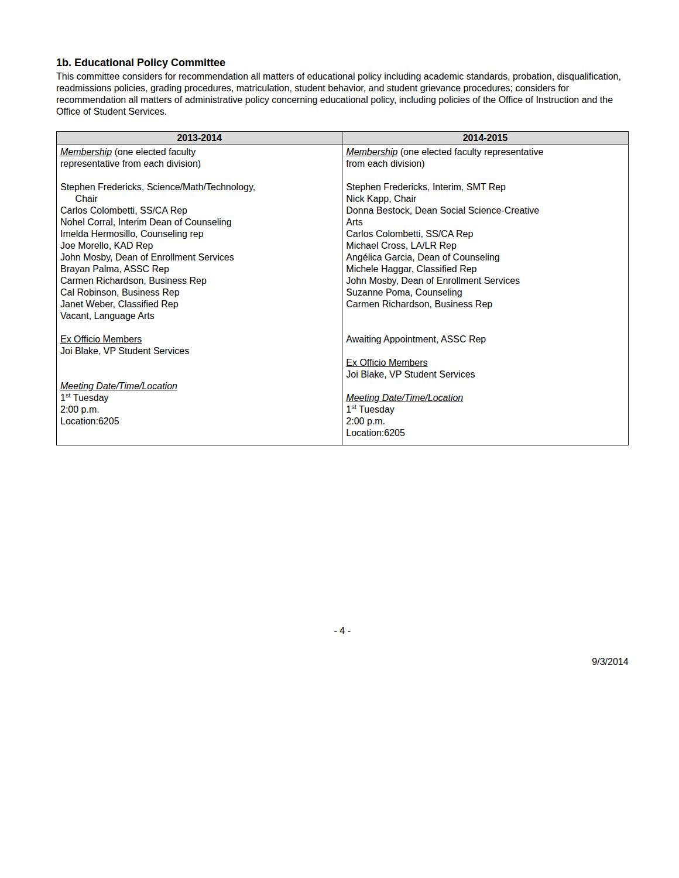1b. Educational Policy Committee
This committee considers for recommendation all matters of educational policy including academic standards, probation, disqualification, readmissions policies, grading procedures, matriculation, student behavior, and student grievance procedures; considers for recommendation all matters of administrative policy concerning educational policy, including policies of the Office of Instruction and the Office of Student Services.
| 2013-2014 Membership (one elected faculty representative from each division) Stephen Fredericks, Science/Math/Technology, Chair Carlos Colombetti, SS/CA Rep Nohel Corral, Interim Dean of Counseling Imelda Hermosillo, Counseling rep Joe Morello, KAD Rep John Mosby, Dean of Enrollment Services Brayan Palma, ASSC Rep Carmen Richardson, Business Rep Cal Robinson, Business Rep Janet Weber, Classified Rep Vacant, Language Arts Ex Officio Members Joi Blake, VP Student Services Meeting Date/Time/Location 1 st Tuesday 2:00 p.m. Location:6205 | 2014-2015 Membership (one elected faculty representative from each division) Stephen Fredericks, Interim, SMT Rep Nick Kapp, Chair Donna Bestock, Dean Social Science-Creative Arts Carlos Colombetti, SS/CA Rep Michael Cross, LA/LR Rep Angélica Garcia, Dean of Counseling Michele Haggar, Classified Rep John Mosby, Dean of Enrollment Services Suzanne Poma, Counseling Carmen Richardson, Business Rep Awaiting Appointment, ASSC Rep Ex Officio Members Joi Blake, VP Student Services Meeting Date/Time/Location 1 st Tuesday 2:00 p.m. Location:6205 |
- 4 -
9/3/2014